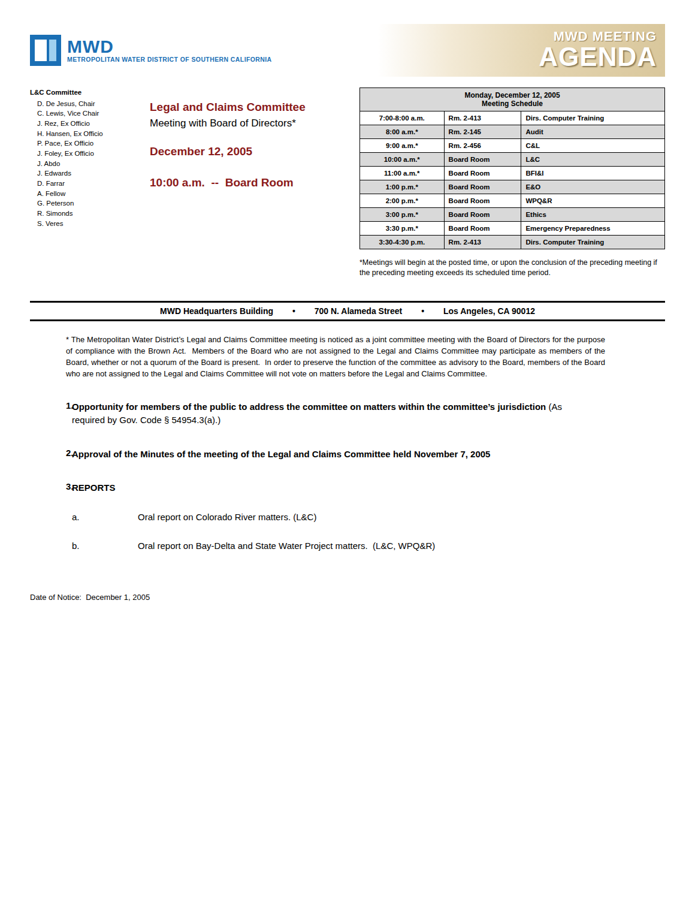MWD
METROPOLITAN WATER DISTRICT OF SOUTHERN CALIFORNIA
MWD MEETING
AGENDA
L&C Committee
D. De Jesus, Chair
C. Lewis, Vice Chair
J. Rez, Ex Officio
H. Hansen, Ex Officio
P. Pace, Ex Officio
J. Foley, Ex Officio
J. Abdo
J. Edwards
D. Farrar
A. Fellow
G. Peterson
R. Simonds
S. Veres
Legal and Claims Committee
Meeting with Board of Directors*
December 12, 2005
10:00 a.m. -- Board Room
| Monday, December 12, 2005 Meeting Schedule |
| --- |
| 7:00-8:00 a.m. | Rm. 2-413 | Dirs. Computer Training |
| 8:00 a.m.* | Rm. 2-145 | Audit |
| 9:00 a.m.* | Rm. 2-456 | C&L |
| 10:00 a.m.* | Board Room | L&C |
| 11:00 a.m.* | Board Room | BFI&I |
| 1:00 p.m.* | Board Room | E&O |
| 2:00 p.m.* | Board Room | WPQ&R |
| 3:00 p.m.* | Board Room | Ethics |
| 3:30 p.m.* | Board Room | Emergency Preparedness |
| 3:30-4:30 p.m. | Rm. 2-413 | Dirs. Computer Training |
*Meetings will begin at the posted time, or upon the conclusion of the preceding meeting if the preceding meeting exceeds its scheduled time period.
MWD Headquarters Building • 700 N. Alameda Street • Los Angeles, CA 90012
* The Metropolitan Water District’s Legal and Claims Committee meeting is noticed as a joint committee meeting with the Board of Directors for the purpose of compliance with the Brown Act. Members of the Board who are not assigned to the Legal and Claims Committee may participate as members of the Board, whether or not a quorum of the Board is present. In order to preserve the function of the committee as advisory to the Board, members of the Board who are not assigned to the Legal and Claims Committee will not vote on matters before the Legal and Claims Committee.
1.
Opportunity for members of the public to address the committee on matters within the committee’s jurisdiction (As required by Gov. Code § 54954.3(a).)
2.
Approval of the Minutes of the meeting of the Legal and Claims Committee held November 7, 2005
3.
REPORTS
a.
Oral report on Colorado River matters. (L&C)
b.
Oral report on Bay-Delta and State Water Project matters. (L&C, WPQ&R)
Date of Notice: December 1, 2005